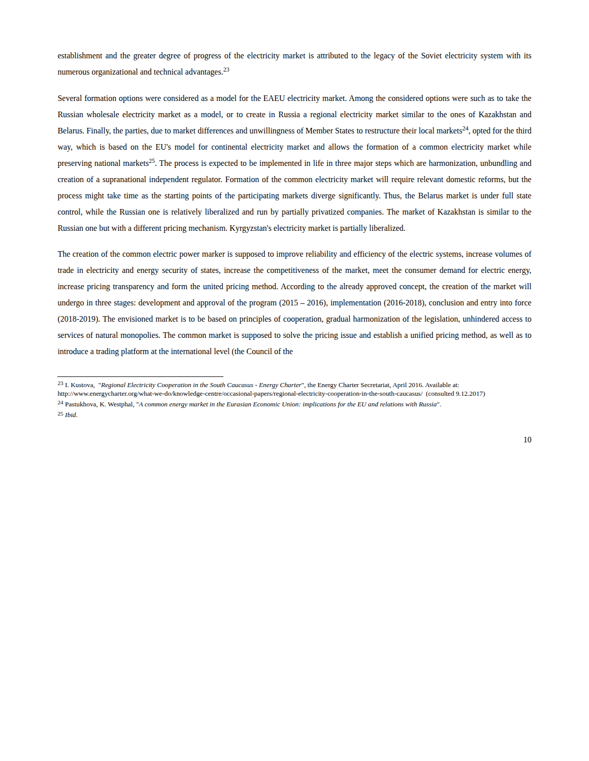establishment and the greater degree of progress of the electricity market is attributed to the legacy of the Soviet electricity system with its numerous organizational and technical advantages.23
Several formation options were considered as a model for the EAEU electricity market. Among the considered options were such as to take the Russian wholesale electricity market as a model, or to create in Russia a regional electricity market similar to the ones of Kazakhstan and Belarus. Finally, the parties, due to market differences and unwillingness of Member States to restructure their local markets24, opted for the third way, which is based on the EU's model for continental electricity market and allows the formation of a common electricity market while preserving national markets25. The process is expected to be implemented in life in three major steps which are harmonization, unbundling and creation of a supranational independent regulator. Formation of the common electricity market will require relevant domestic reforms, but the process might take time as the starting points of the participating markets diverge significantly. Thus, the Belarus market is under full state control, while the Russian one is relatively liberalized and run by partially privatized companies. The market of Kazakhstan is similar to the Russian one but with a different pricing mechanism. Kyrgyzstan's electricity market is partially liberalized.
The creation of the common electric power marker is supposed to improve reliability and efficiency of the electric systems, increase volumes of trade in electricity and energy security of states, increase the competitiveness of the market, meet the consumer demand for electric energy, increase pricing transparency and form the united pricing method. According to the already approved concept, the creation of the market will undergo in three stages: development and approval of the program (2015 – 2016), implementation (2016-2018), conclusion and entry into force (2018-2019). The envisioned market is to be based on principles of cooperation, gradual harmonization of the legislation, unhindered access to services of natural monopolies. The common market is supposed to solve the pricing issue and establish a unified pricing method, as well as to introduce a trading platform at the international level (the Council of the
23 I. Kustova, "Regional Electricity Cooperation in the South Caucasus - Energy Charter", the Energy Charter Secretariat, April 2016. Available at: http://www.energycharter.org/what-we-do/knowledge-centre/occasional-papers/regional-electricity-cooperation-in-the-south-caucasus/ (consulted 9.12.2017)
24 Pastukhova, K. Westphal, "A common energy market in the Eurasian Economic Union: implications for the EU and relations with Russia".
25 Ibid.
10